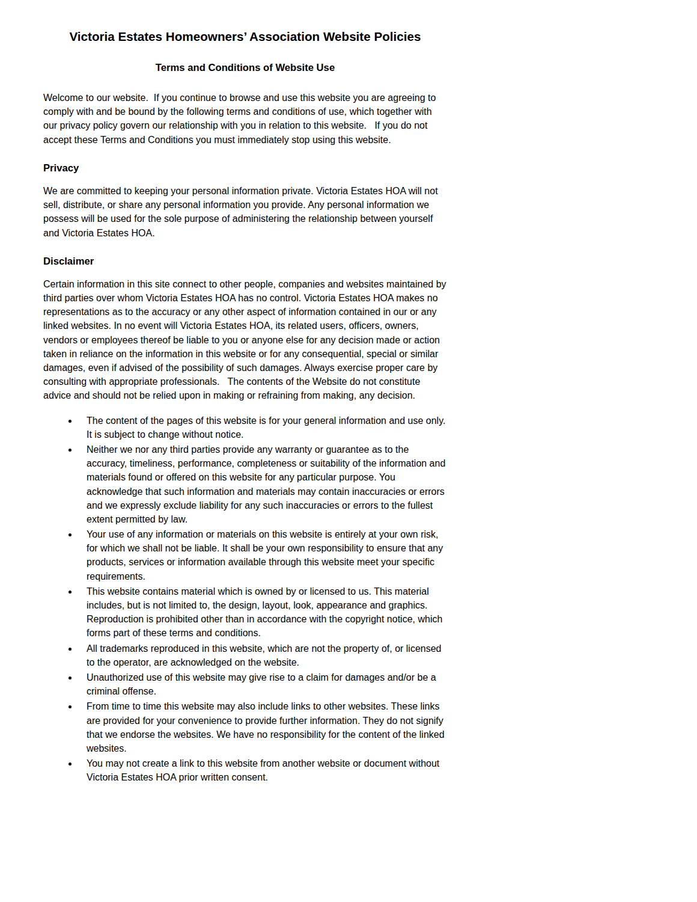Victoria Estates Homeowners’ Association Website Policies
Terms and Conditions of Website Use
Welcome to our website. If you continue to browse and use this website you are agreeing to comply with and be bound by the following terms and conditions of use, which together with our privacy policy govern our relationship with you in relation to this website. If you do not accept these Terms and Conditions you must immediately stop using this website.
Privacy
We are committed to keeping your personal information private. Victoria Estates HOA will not sell, distribute, or share any personal information you provide. Any personal information we possess will be used for the sole purpose of administering the relationship between yourself and Victoria Estates HOA.
Disclaimer
Certain information in this site connect to other people, companies and websites maintained by third parties over whom Victoria Estates HOA has no control. Victoria Estates HOA makes no representations as to the accuracy or any other aspect of information contained in our or any linked websites. In no event will Victoria Estates HOA, its related users, officers, owners, vendors or employees thereof be liable to you or anyone else for any decision made or action taken in reliance on the information in this website or for any consequential, special or similar damages, even if advised of the possibility of such damages. Always exercise proper care by consulting with appropriate professionals. The contents of the Website do not constitute advice and should not be relied upon in making or refraining from making, any decision.
The content of the pages of this website is for your general information and use only. It is subject to change without notice.
Neither we nor any third parties provide any warranty or guarantee as to the accuracy, timeliness, performance, completeness or suitability of the information and materials found or offered on this website for any particular purpose. You acknowledge that such information and materials may contain inaccuracies or errors and we expressly exclude liability for any such inaccuracies or errors to the fullest extent permitted by law.
Your use of any information or materials on this website is entirely at your own risk, for which we shall not be liable. It shall be your own responsibility to ensure that any products, services or information available through this website meet your specific requirements.
This website contains material which is owned by or licensed to us. This material includes, but is not limited to, the design, layout, look, appearance and graphics. Reproduction is prohibited other than in accordance with the copyright notice, which forms part of these terms and conditions.
All trademarks reproduced in this website, which are not the property of, or licensed to the operator, are acknowledged on the website.
Unauthorized use of this website may give rise to a claim for damages and/or be a criminal offense.
From time to time this website may also include links to other websites. These links are provided for your convenience to provide further information. They do not signify that we endorse the websites. We have no responsibility for the content of the linked websites.
You may not create a link to this website from another website or document without Victoria Estates HOA prior written consent.